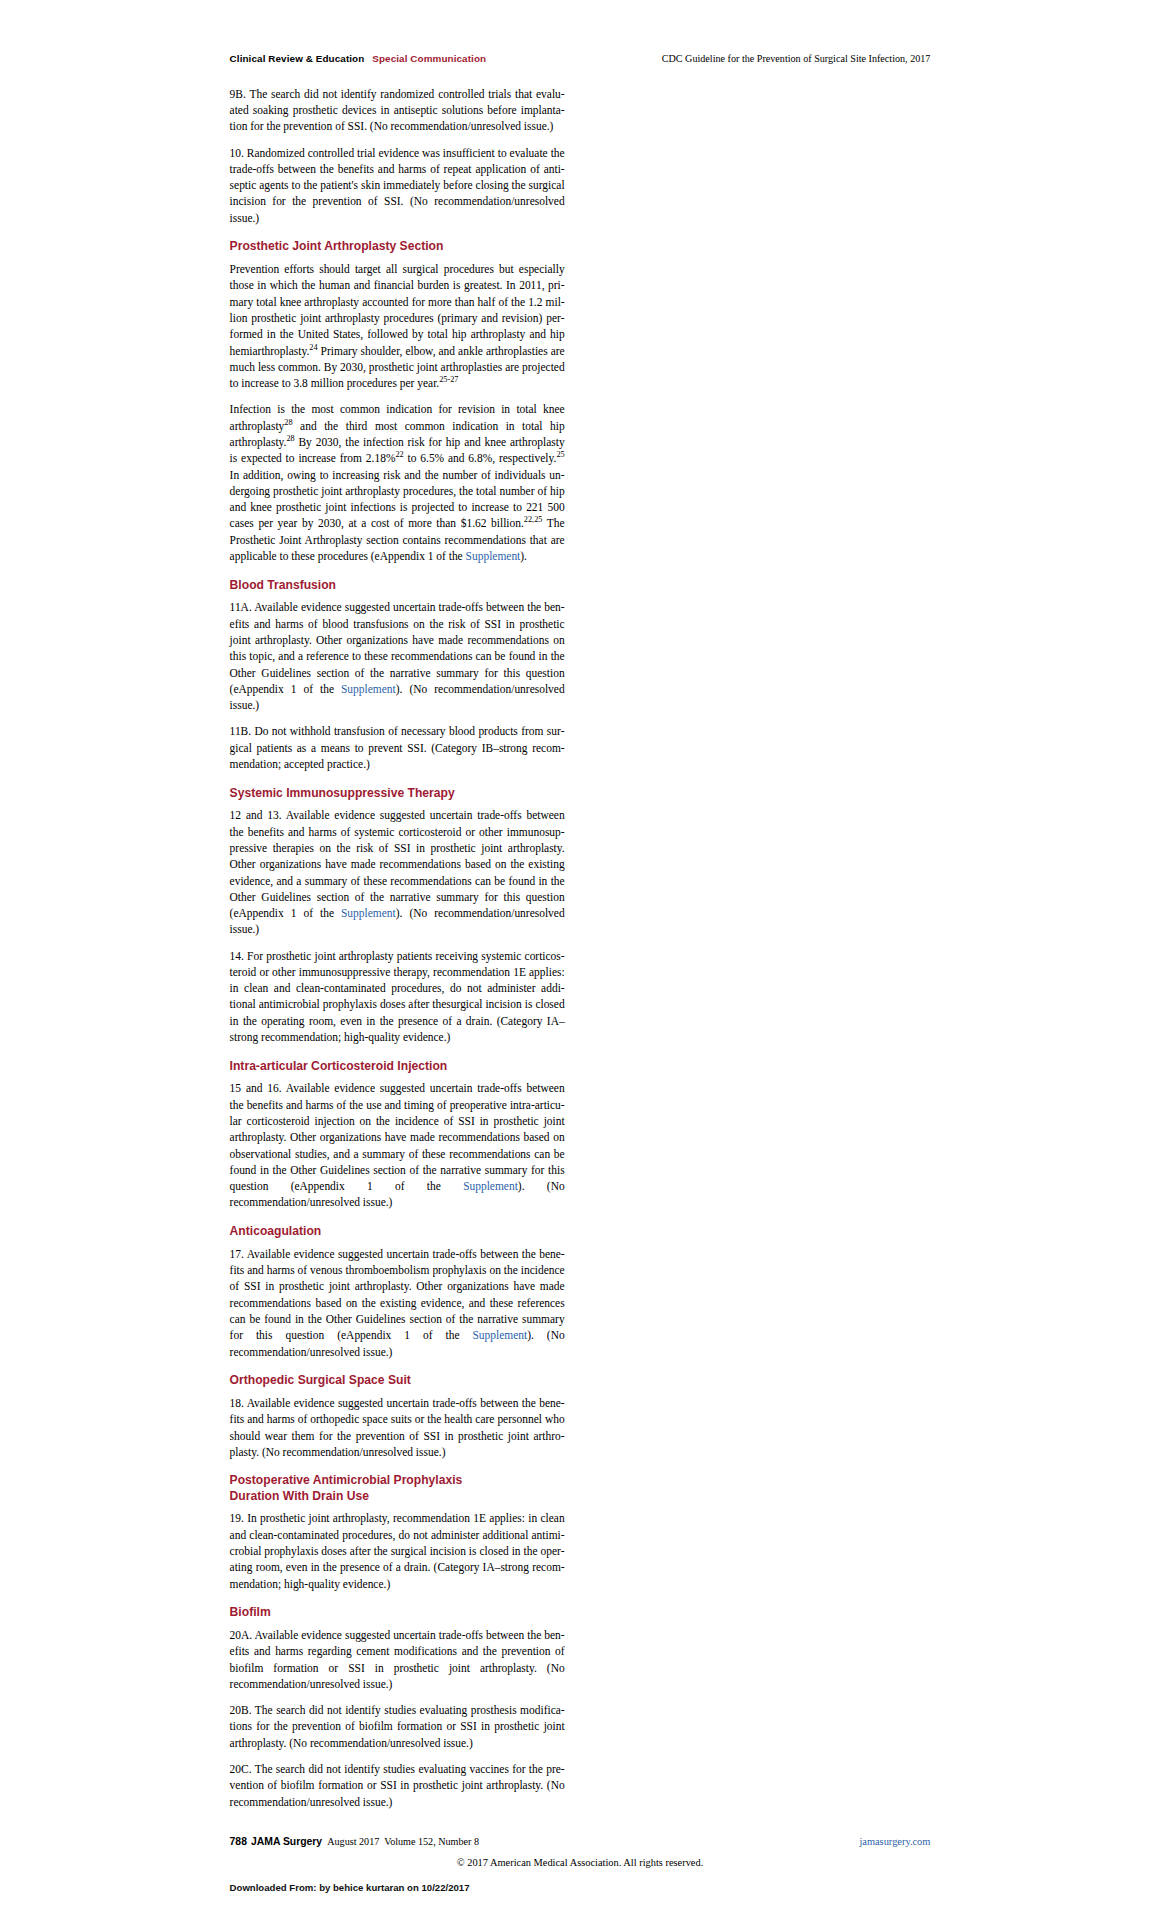Clinical Review & Education Special Communication
CDC Guideline for the Prevention of Surgical Site Infection, 2017
9B. The search did not identify randomized controlled trials that evaluated soaking prosthetic devices in antiseptic solutions before implantation for the prevention of SSI. (No recommendation/unresolved issue.)
10. Randomized controlled trial evidence was insufficient to evaluate the trade-offs between the benefits and harms of repeat application of antiseptic agents to the patient's skin immediately before closing the surgical incision for the prevention of SSI. (No recommendation/unresolved issue.)
Prosthetic Joint Arthroplasty Section
Prevention efforts should target all surgical procedures but especially those in which the human and financial burden is greatest. In 2011, primary total knee arthroplasty accounted for more than half of the 1.2 million prosthetic joint arthroplasty procedures (primary and revision) performed in the United States, followed by total hip arthroplasty and hip hemiarthroplasty.24 Primary shoulder, elbow, and ankle arthroplasties are much less common. By 2030, prosthetic joint arthroplasties are projected to increase to 3.8 million procedures per year.25-27
Infection is the most common indication for revision in total knee arthroplasty28 and the third most common indication in total hip arthroplasty.28 By 2030, the infection risk for hip and knee arthroplasty is expected to increase from 2.18%22 to 6.5% and 6.8%, respectively.25 In addition, owing to increasing risk and the number of individuals undergoing prosthetic joint arthroplasty procedures, the total number of hip and knee prosthetic joint infections is projected to increase to 221 500 cases per year by 2030, at a cost of more than $1.62 billion.22,25 The Prosthetic Joint Arthroplasty section contains recommendations that are applicable to these procedures (eAppendix 1 of the Supplement).
Blood Transfusion
11A. Available evidence suggested uncertain trade-offs between the benefits and harms of blood transfusions on the risk of SSI in prosthetic joint arthroplasty. Other organizations have made recommendations on this topic, and a reference to these recommendations can be found in the Other Guidelines section of the narrative summary for this question (eAppendix 1 of the Supplement). (No recommendation/unresolved issue.)
11B. Do not withhold transfusion of necessary blood products from surgical patients as a means to prevent SSI. (Category IB–strong recommendation; accepted practice.)
Systemic Immunosuppressive Therapy
12 and 13. Available evidence suggested uncertain trade-offs between the benefits and harms of systemic corticosteroid or other immunosuppressive therapies on the risk of SSI in prosthetic joint arthroplasty. Other organizations have made recommendations based on the existing evidence, and a summary of these recommendations can be found in the Other Guidelines section of the narrative summary for this question (eAppendix 1 of the Supplement). (No recommendation/unresolved issue.)
14. For prosthetic joint arthroplasty patients receiving systemic corticosteroid or other immunosuppressive therapy, recommendation 1E applies: in clean and clean-contaminated procedures, do not administer additional antimicrobial prophylaxis doses after thesurgical incision is closed in the operating room, even in the presence of a drain. (Category IA–strong recommendation; high-quality evidence.)
Intra-articular Corticosteroid Injection
15 and 16. Available evidence suggested uncertain trade-offs between the benefits and harms of the use and timing of preoperative intra-articular corticosteroid injection on the incidence of SSI in prosthetic joint arthroplasty. Other organizations have made recommendations based on observational studies, and a summary of these recommendations can be found in the Other Guidelines section of the narrative summary for this question (eAppendix 1 of the Supplement). (No recommendation/unresolved issue.)
Anticoagulation
17. Available evidence suggested uncertain trade-offs between the benefits and harms of venous thromboembolism prophylaxis on the incidence of SSI in prosthetic joint arthroplasty. Other organizations have made recommendations based on the existing evidence, and these references can be found in the Other Guidelines section of the narrative summary for this question (eAppendix 1 of the Supplement). (No recommendation/unresolved issue.)
Orthopedic Surgical Space Suit
18. Available evidence suggested uncertain trade-offs between the benefits and harms of orthopedic space suits or the health care personnel who should wear them for the prevention of SSI in prosthetic joint arthroplasty. (No recommendation/unresolved issue.)
Postoperative Antimicrobial Prophylaxis
Duration With Drain Use
19. In prosthetic joint arthroplasty, recommendation 1E applies: in clean and clean-contaminated procedures, do not administer additional antimicrobial prophylaxis doses after the surgical incision is closed in the operating room, even in the presence of a drain. (Category IA–strong recommendation; high-quality evidence.)
Biofilm
20A. Available evidence suggested uncertain trade-offs between the benefits and harms regarding cement modifications and the prevention of biofilm formation or SSI in prosthetic joint arthroplasty. (No recommendation/unresolved issue.)
20B. The search did not identify studies evaluating prosthesis modifications for the prevention of biofilm formation or SSI in prosthetic joint arthroplasty. (No recommendation/unresolved issue.)
20C. The search did not identify studies evaluating vaccines for the prevention of biofilm formation or SSI in prosthetic joint arthroplasty. (No recommendation/unresolved issue.)
788 JAMA Surgery August 2017 Volume 152, Number 8
jamasurgery.com
© 2017 American Medical Association. All rights reserved.
Downloaded From: by behice kurtaran on 10/22/2017